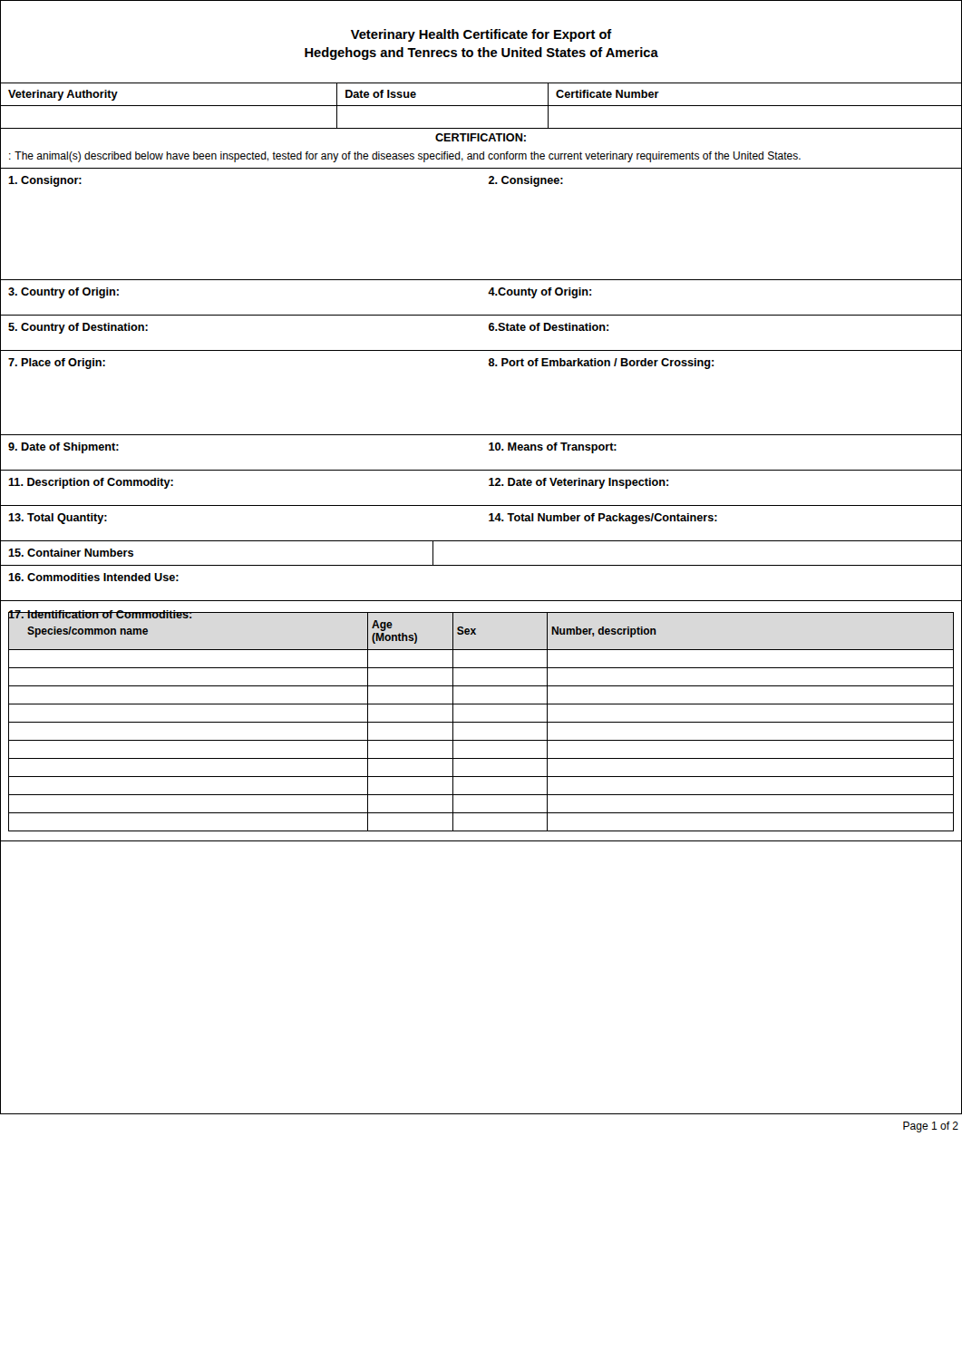Veterinary Health Certificate for Export of
Hedgehogs and Tenrecs to the United States of America
| Veterinary Authority | Date of Issue | Certificate Number |
CERTIFICATION:
: The animal(s) described below have been inspected, tested for any of the diseases specified, and conform the current veterinary requirements of the United States.
| 1. Consignor: | 2. Consignee: |
| 3. Country of Origin: | 4.County of Origin: |
| 5. Country of Destination: | 6.State of Destination: |
| 7. Place of Origin: | 8. Port of Embarkation / Border Crossing: |
| 9. Date of Shipment: | 10. Means of Transport: |
| 11. Description of Commodity: | 12. Date of Veterinary Inspection: |
| 13. Total Quantity: | 14. Total Number of Packages/Containers: |
| 15. Container Numbers | |
16. Commodities Intended Use:
17. Identification of Commodities:
| Species/common name | Age (Months) | Sex | Number, description |
| --- | --- | --- | --- |
Page 1 of 2